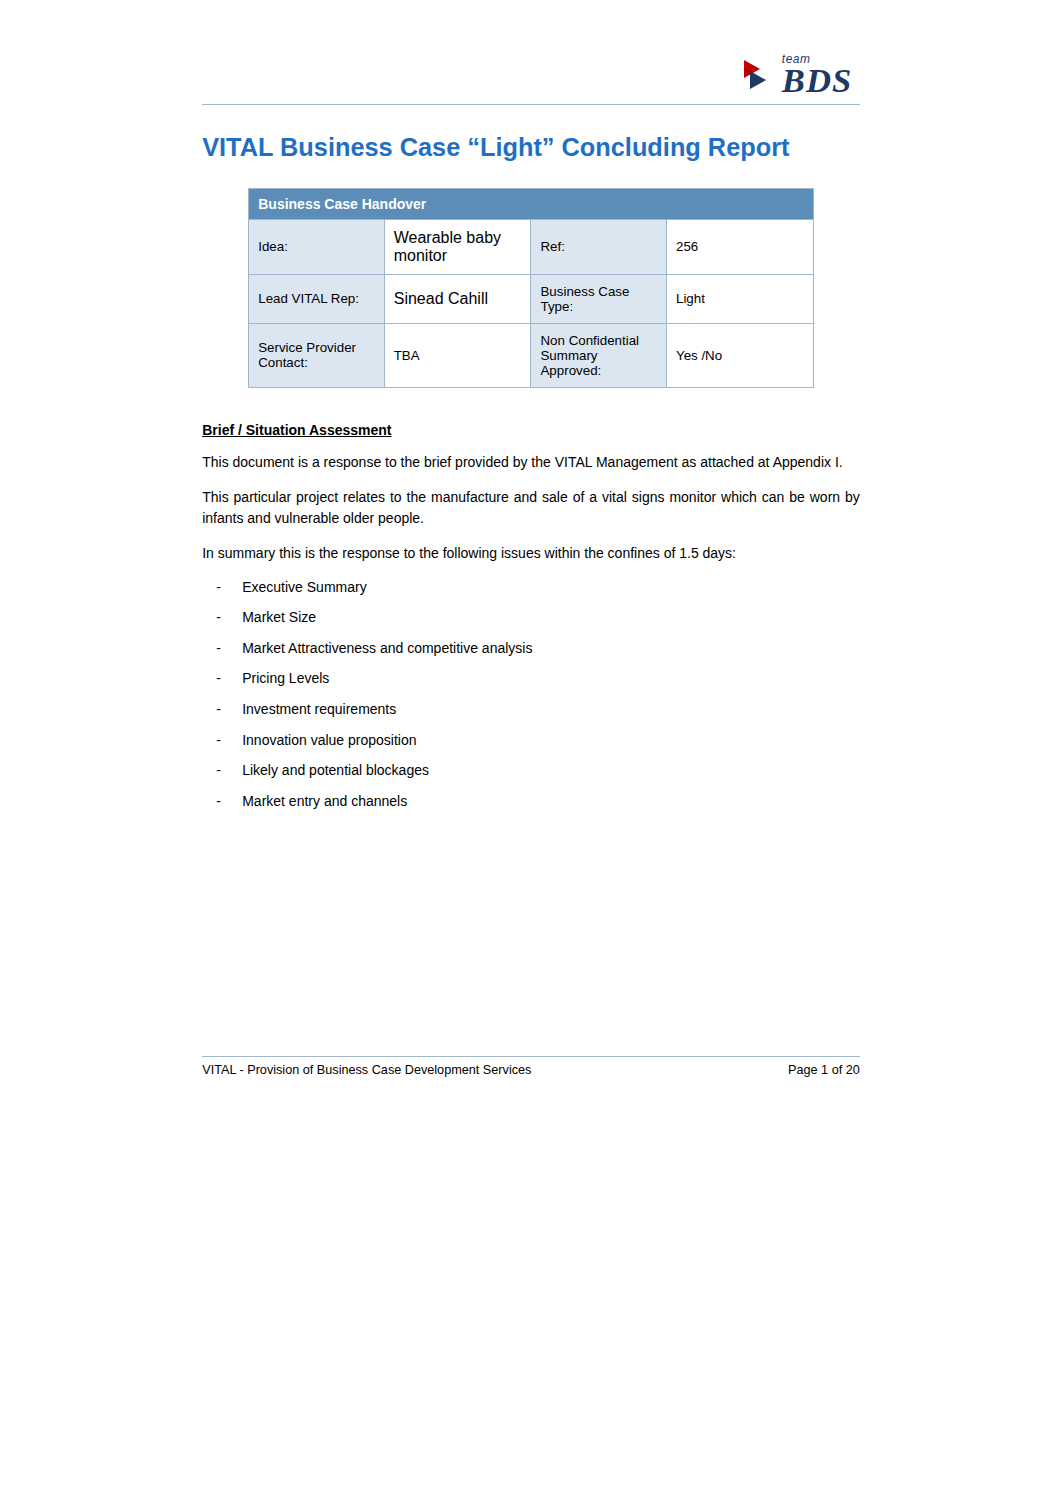team BDS
VITAL Business Case “Light” Concluding Report
| Business Case Handover |
| --- |
| Idea: | Wearable baby monitor | Ref: | 256 |
| Lead VITAL Rep: | Sinead Cahill | Business Case Type: | Light |
| Service Provider Contact: | TBA | Non Confidential Summary Approved: | Yes /No |
Brief / Situation Assessment
This document is a response to the brief provided by the VITAL Management as attached at Appendix I.
This particular project relates to the manufacture and sale of a vital signs monitor which can be worn by infants and vulnerable older people.
In summary this is the response to the following issues within the confines of 1.5 days:
Executive Summary
Market Size
Market Attractiveness and competitive analysis
Pricing Levels
Investment requirements
Innovation value proposition
Likely and potential blockages
Market entry and channels
VITAL - Provision of Business Case Development Services Page 1 of 20